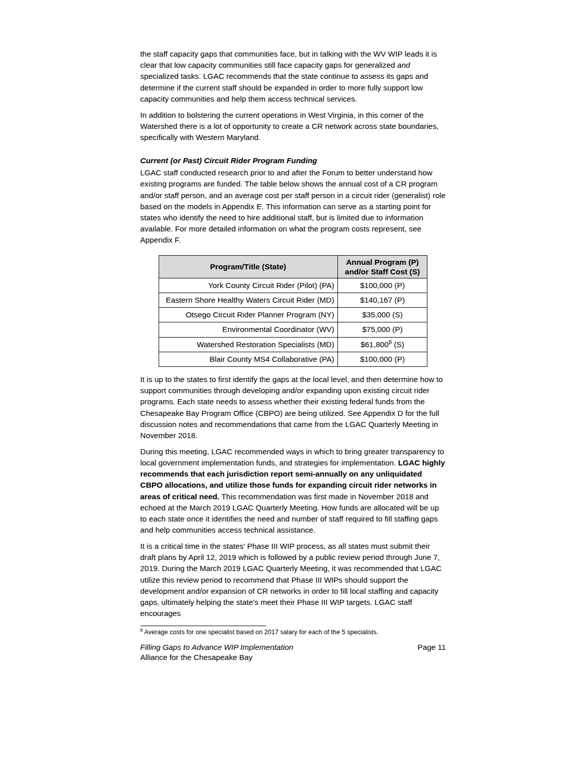the staff capacity gaps that communities face, but in talking with the WV WIP leads it is clear that low capacity communities still face capacity gaps for generalized and specialized tasks. LGAC recommends that the state continue to assess its gaps and determine if the current staff should be expanded in order to more fully support low capacity communities and help them access technical services.
In addition to bolstering the current operations in West Virginia, in this corner of the Watershed there is a lot of opportunity to create a CR network across state boundaries, specifically with Western Maryland.
Current (or Past) Circuit Rider Program Funding
LGAC staff conducted research prior to and after the Forum to better understand how existing programs are funded. The table below shows the annual cost of a CR program and/or staff person, and an average cost per staff person in a circuit rider (generalist) role based on the models in Appendix E. This information can serve as a starting point for states who identify the need to hire additional staff, but is limited due to information available. For more detailed information on what the program costs represent, see Appendix F.
| Program/Title (State) | Annual Program (P) and/or Staff Cost (S) |
| --- | --- |
| York County Circuit Rider (Pilot) (PA) | $100,000 (P) |
| Eastern Shore Healthy Waters Circuit Rider (MD) | $140,167 (P) |
| Otsego Circuit Rider Planner Program (NY) | $35,000 (S) |
| Environmental Coordinator (WV) | $75,000 (P) |
| Watershed Restoration Specialists (MD) | $61,800 8 (S) |
| Blair County MS4 Collaborative (PA) | $100,000 (P) |
It is up to the states to first identify the gaps at the local level, and then determine how to support communities through developing and/or expanding upon existing circuit rider programs. Each state needs to assess whether their existing federal funds from the Chesapeake Bay Program Office (CBPO) are being utilized. See Appendix D for the full discussion notes and recommendations that came from the LGAC Quarterly Meeting in November 2018.
During this meeting, LGAC recommended ways in which to bring greater transparency to local government implementation funds, and strategies for implementation. LGAC highly recommends that each jurisdiction report semi-annually on any unliquidated CBPO allocations, and utilize those funds for expanding circuit rider networks in areas of critical need. This recommendation was first made in November 2018 and echoed at the March 2019 LGAC Quarterly Meeting. How funds are allocated will be up to each state once it identifies the need and number of staff required to fill staffing gaps and help communities access technical assistance.
It is a critical time in the states' Phase III WIP process, as all states must submit their draft plans by April 12, 2019 which is followed by a public review period through June 7, 2019. During the March 2019 LGAC Quarterly Meeting, it was recommended that LGAC utilize this review period to recommend that Phase III WIPs should support the development and/or expansion of CR networks in order to fill local staffing and capacity gaps, ultimately helping the state's meet their Phase III WIP targets. LGAC staff encourages
8 Average costs for one specialist based on 2017 salary for each of the 5 specialists.
Filling Gaps to Advance WIP Implementation Alliance for the Chesapeake Bay
Page 11